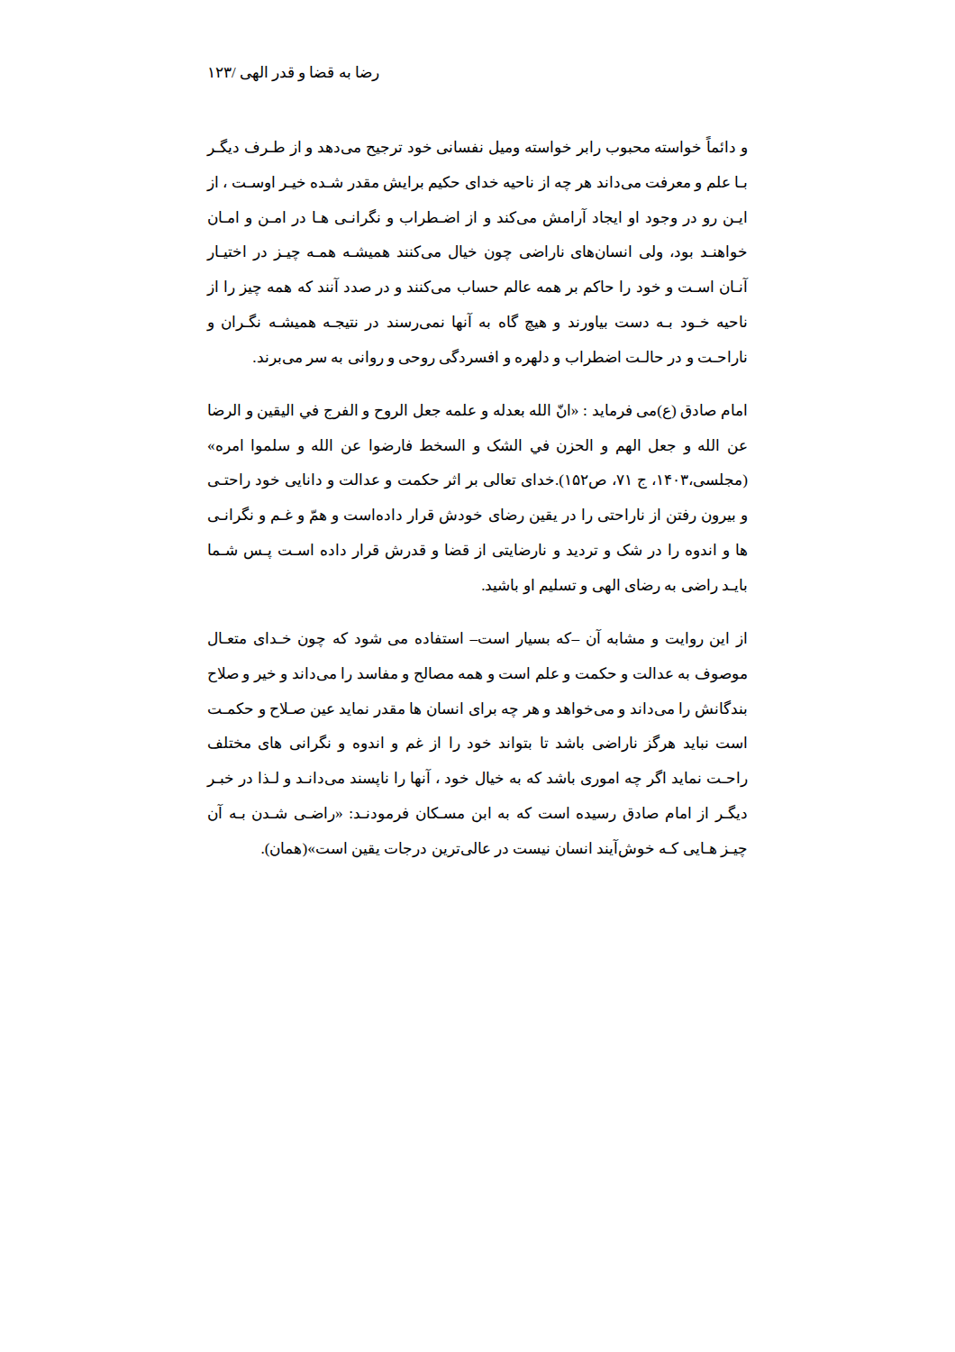رضا به قضا و قدر الهی /۱۲۳
و دائماً خواسته محبوب رابر خواسته ومیل نفسانی خود ترجیح می‌دهد و از طـرف دیگـر بـا علم و معرفت می‌داند هر چه از ناحیه خدای حکیم برایش مقدر شـده خیـر اوسـت ، از ایـن رو در وجود او ایجاد آرامش می‌کند و از اضـطراب و نگرانـی هـا در امـن و امـان خواهنـد بود، ولی انسان‌های ناراضی چون خیال می‌کنند همیشـه همـه چیـز در اختیـار آنـان اسـت و خود را حاکم بر همه عالم حساب می‌کنند و در صدد آنند که همه چیز را از ناحیه خـود بـه دست بیاورند و هیچ گاه به آنها نمی‌رسند در نتیجـه همیشـه نگـران و ناراحـت و در حالـت اضطراب و دلهره و افسردگی روحی و روانی به سر می‌برند.
امام صادق (ع)می فرماید : «انّ الله بعدله و علمه جعل الروح و الفرج في اليقين و الرضا عن الله و جعل الهم و الحزن في الشک و السخط فارضوا عن الله و سلموا امره» (مجلسی،۱۴۰۳، ج ۷۱، ص۱۵۲).خدای تعالی بر اثر حکمت و عدالت و دانایی خود راحتـی و بیرون رفتن از ناراحتی را در یقین رضای خودش قرار داده‌است و همّ و غـم و نگرانـی ها و اندوه را در شک و تردید و نارضایتی از قضا و قدرش قرار داده اسـت پـس شـما بایـد راضی به رضای الهی و تسلیم او باشید.
از این روایت و مشابه آن –که بسیار است– استفاده می شود که چون خـدای متعـال موصوف به عدالت و حکمت و علم است و همه مصالح و مفاسد را می‌داند و خیر و صلاح بندگانش را می‌داند و می‌خواهد و هر چه برای انسان ها مقدر نماید عین صـلاح و حکمـت است نباید هرگز ناراضی باشد تا بتواند خود را از غم و اندوه و نگرانی های مختلف راحـت نماید اگر چه اموری باشد که به خیال خود ، آنها را ناپسند می‌دانـد و لـذا در خبـر دیگـر از امام صادق رسیده است که به ابن مسـکان فرمودنـد: «راضـی شـدن بـه آن چیـز هـایی کـه خوش‌آیند انسان نیست در عالی‌ترین درجات یقین است»(همان).